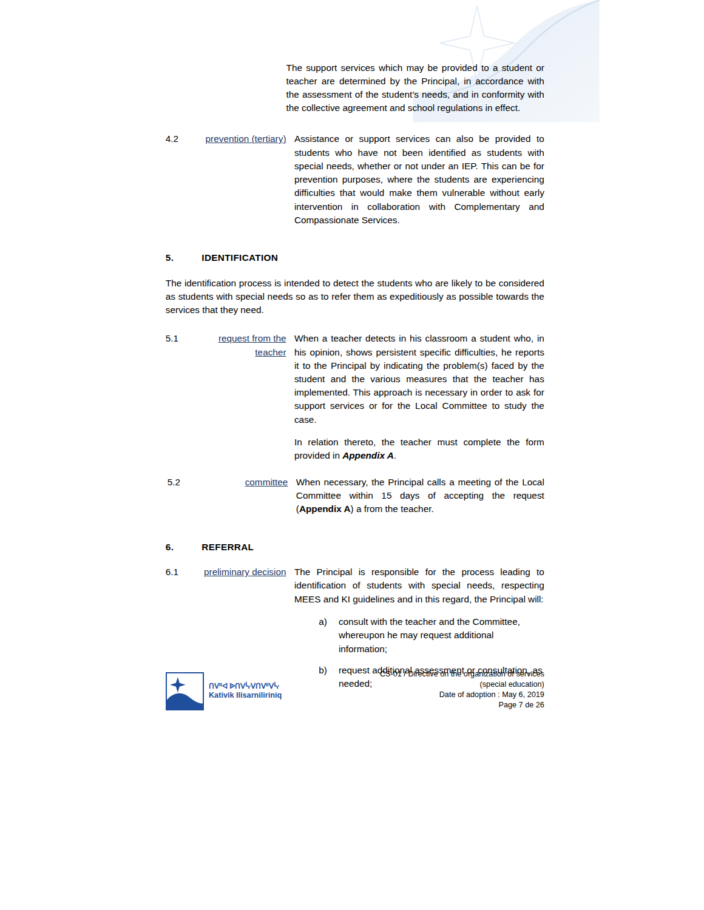The support services which may be provided to a student or teacher are determined by the Principal, in accordance with the assessment of the student’s needs, and in conformity with the collective agreement and school regulations in effect.
4.2
prevention (tertiary)
Assistance or support services can also be provided to students who have not been identified as students with special needs, whether or not under an IEP. This can be for prevention purposes, where the students are experiencing difficulties that would make them vulnerable without early intervention in collaboration with Complementary and Compassionate Services.
5. IDENTIFICATION
The identification process is intended to detect the students who are likely to be considered as students with special needs so as to refer them as expeditiously as possible towards the services that they need.
5.1
request from the teacher
When a teacher detects in his classroom a student who, in his opinion, shows persistent specific difficulties, he reports it to the Principal by indicating the problem(s) faced by the student and the various measures that the teacher has implemented. This approach is necessary in order to ask for support services or for the Local Committee to study the case.
In relation thereto, the teacher must complete the form provided in Appendix A.
5.2
committee
When necessary, the Principal calls a meeting of the Local Committee within 15 days of accepting the request (Appendix A) a from the teacher.
6. REFERRAL
6.1
preliminary decision
The Principal is responsible for the process leading to identification of students with special needs, respecting MEES and KI guidelines and in this regard, the Principal will:
a) consult with the teacher and the Committee, whereupon he may request additional information;
b) request additional assessment or consultation, as needed;
ᑎᐯᐦᐊ ᐉᑎᐯᔃᐯᑎᐯᐦᐯᔃ Kativik Ilisarniliriniq
CS-01 / Directive on the organization of services
(special education)
Date of adoption : May 6, 2019
Page 7 de 26